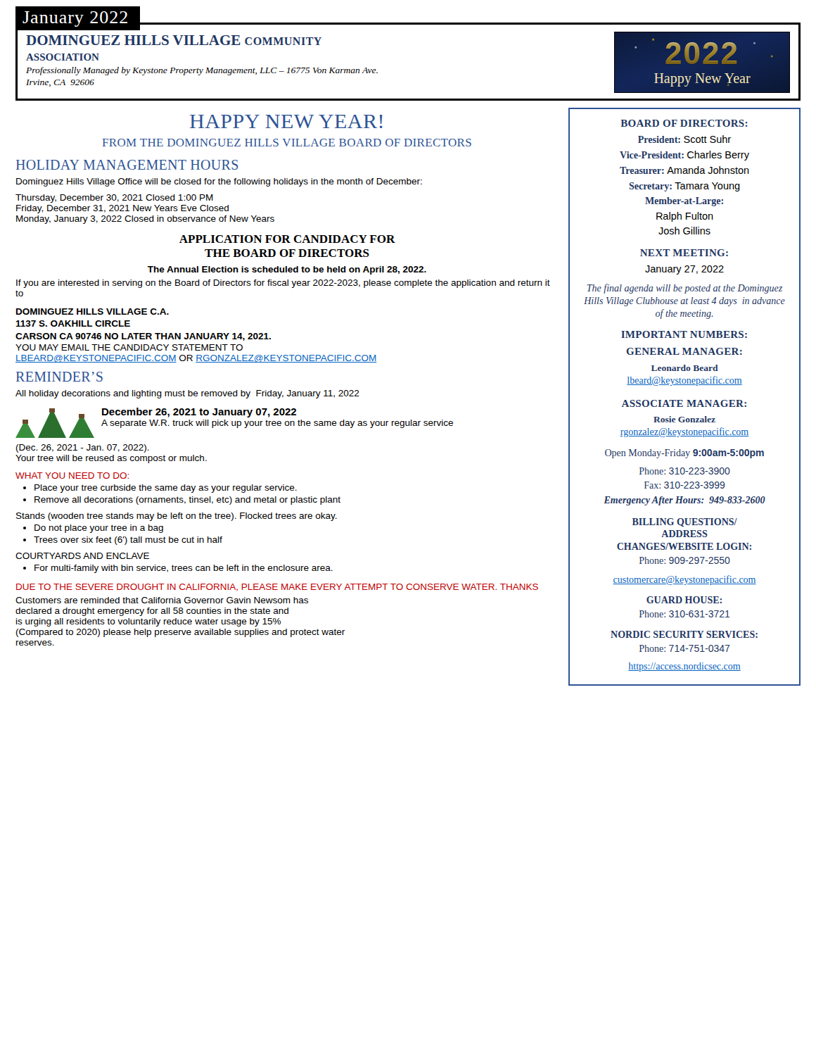January 2022
DOMINGUEZ HILLS VILLAGE COMMUNITY
ASSOCIATION
Professionally Managed by Keystone Property Management, LLC – 16775 Von Karman Ave.
Irvine, CA 92606
2022
Happy New Year
HAPPY NEW YEAR!
FROM THE DOMINGUEZ HILLS VILLAGE BOARD OF DIRECTORS
HOLIDAY MANAGEMENT HOURS
Dominguez Hills Village Office will be closed for the following holidays in the month of December:
Thursday, December 30, 2021 Closed 1:00 PM
Friday, December 31, 2021 New Years Eve Closed
Monday, January 3, 2022 Closed in observance of New Years
APPLICATION FOR CANDIDACY FOR
THE BOARD OF DIRECTORS
The Annual Election is scheduled to be held on April 28, 2022.
If you are interested in serving on the Board of Directors for fiscal year 2022-2023, please complete the application and return it to
DOMINGUEZ HILLS VILLAGE C.A.
1137 S. OAKHILL CIRCLE
CARSON CA 90746 NO LATER THAN JANUARY 14, 2021.
YOU MAY EMAIL THE CANDIDACY STATEMENT TO
LBEARD@KEYSTONEPACIFIC.COM OR RGONZALEZ@KEYSTONEPACIFIC.COM
REMINDER’S
All holiday decorations and lighting must be removed by Friday, January 11, 2022
December 26, 2021 to January 07, 2022
A separate W.R. truck will pick up your tree on the same day as your regular service
(Dec. 26, 2021 - Jan. 07, 2022).
Your tree will be reused as compost or mulch.
WHAT YOU NEED TO DO:
Place your tree curbside the same day as your regular service.
Remove all decorations (ornaments, tinsel, etc) and metal or plastic plant
Stands (wooden tree stands may be left on the tree). Flocked trees are okay.
Do not place your tree in a bag
Trees over six feet (6') tall must be cut in half
COURTYARDS AND ENCLAVE
For multi-family with bin service, trees can be left in the enclosure area.
DUE TO THE SEVERE DROUGHT IN CALIFORNIA, PLEASE MAKE EVERY ATTEMPT TO CONSERVE WATER. THANKS
Customers are reminded that California Governor Gavin Newsom has
declared a drought emergency for all 58 counties in the state and
is urging all residents to voluntarily reduce water usage by 15%
(Compared to 2020) please help preserve available supplies and protect water
reserves.
BOARD OF DIRECTORS:
President: Scott Suhr
Vice-President: Charles Berry
Treasurer: Amanda Johnston
Secretary: Tamara Young
Member-at-Large:
Ralph Fulton
Josh Gillins
NEXT MEETING:
January 27, 2022
The final agenda will be posted at the Dominguez Hills Village Clubhouse at least 4 days in advance of the meeting.
IMPORTANT NUMBERS:
GENERAL MANAGER:
Leonardo Beard
lbeard@keystonepacific.com
ASSOCIATE MANAGER:
Rosie Gonzalez
rgonzalez@keystonepacific.com
Open Monday-Friday 9:00am-5:00pm
Phone: 310-223-3900
Fax: 310-223-3999
Emergency After Hours: 949-833-2600
BILLING QUESTIONS/
ADDRESS
CHANGES/WEBSITE LOGIN:
Phone: 909-297-2550
customercare@keystonepacific.com
GUARD HOUSE:
Phone: 310-631-3721
NORDIC SECURITY SERVICES:
Phone: 714-751-0347
https://access.nordicsec.com